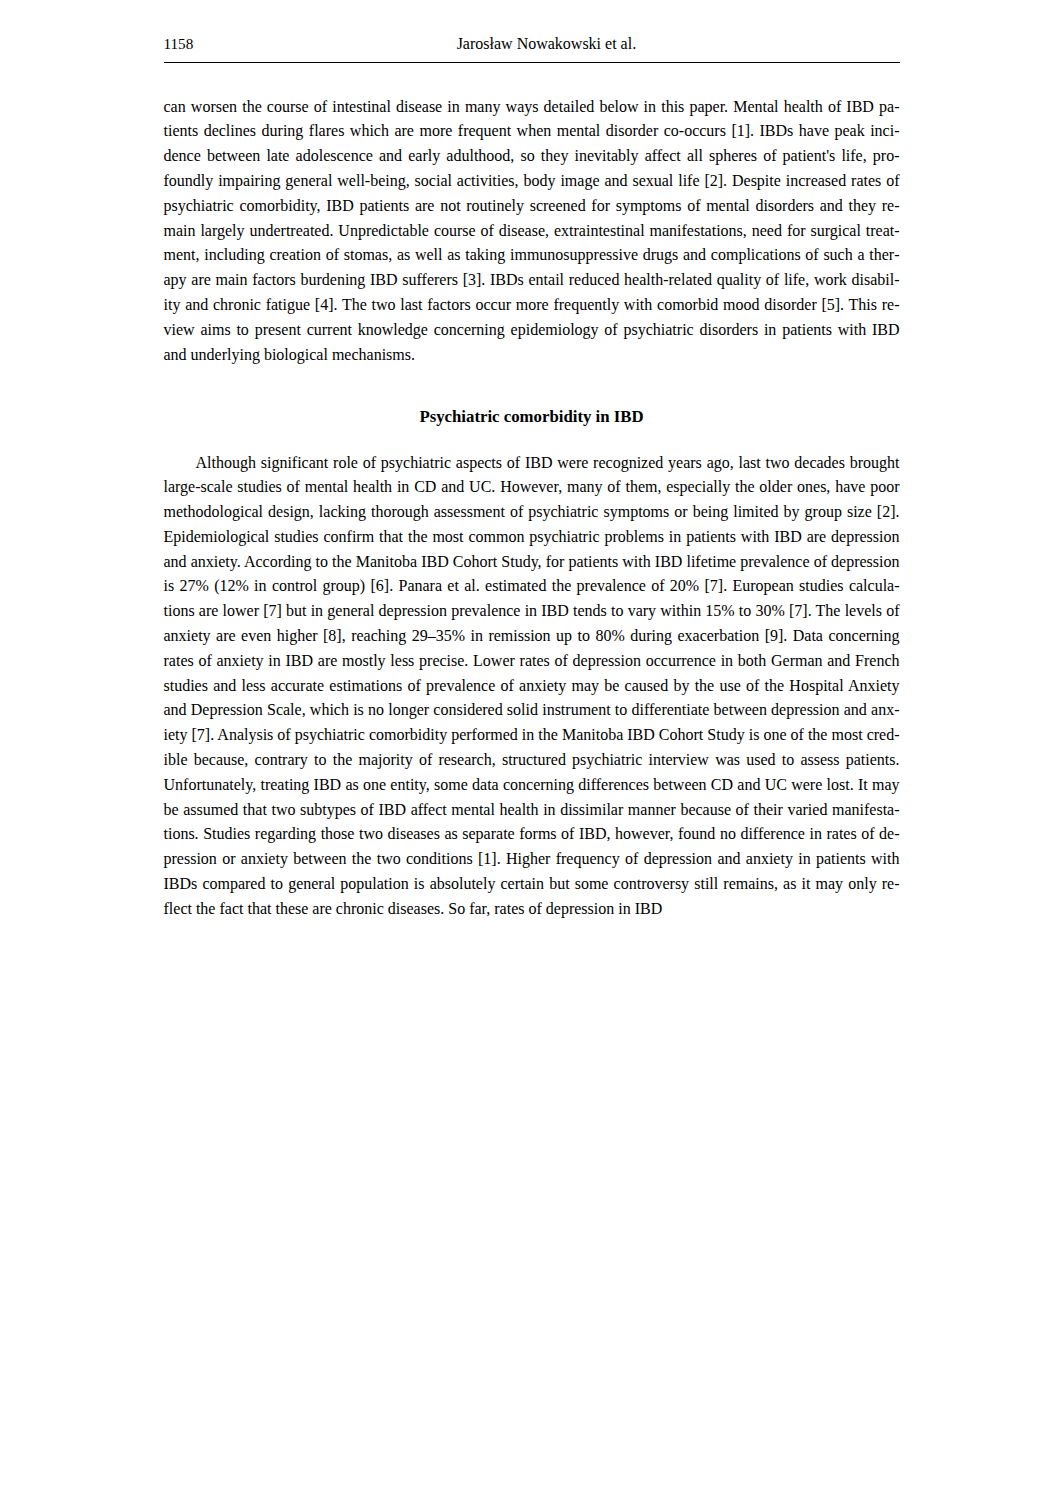1158 Jarosław Nowakowski et al.
can worsen the course of intestinal disease in many ways detailed below in this paper. Mental health of IBD patients declines during flares which are more frequent when mental disorder co-occurs [1]. IBDs have peak incidence between late adolescence and early adulthood, so they inevitably affect all spheres of patient's life, profoundly impairing general well-being, social activities, body image and sexual life [2]. Despite increased rates of psychiatric comorbidity, IBD patients are not routinely screened for symptoms of mental disorders and they remain largely undertreated. Unpredictable course of disease, extraintestinal manifestations, need for surgical treatment, including creation of stomas, as well as taking immunosuppressive drugs and complications of such a therapy are main factors burdening IBD sufferers [3]. IBDs entail reduced health-related quality of life, work disability and chronic fatigue [4]. The two last factors occur more frequently with comorbid mood disorder [5]. This review aims to present current knowledge concerning epidemiology of psychiatric disorders in patients with IBD and underlying biological mechanisms.
Psychiatric comorbidity in IBD
Although significant role of psychiatric aspects of IBD were recognized years ago, last two decades brought large-scale studies of mental health in CD and UC. However, many of them, especially the older ones, have poor methodological design, lacking thorough assessment of psychiatric symptoms or being limited by group size [2]. Epidemiological studies confirm that the most common psychiatric problems in patients with IBD are depression and anxiety. According to the Manitoba IBD Cohort Study, for patients with IBD lifetime prevalence of depression is 27% (12% in control group) [6]. Panara et al. estimated the prevalence of 20% [7]. European studies calculations are lower [7] but in general depression prevalence in IBD tends to vary within 15% to 30% [7]. The levels of anxiety are even higher [8], reaching 29–35% in remission up to 80% during exacerbation [9]. Data concerning rates of anxiety in IBD are mostly less precise. Lower rates of depression occurrence in both German and French studies and less accurate estimations of prevalence of anxiety may be caused by the use of the Hospital Anxiety and Depression Scale, which is no longer considered solid instrument to differentiate between depression and anxiety [7]. Analysis of psychiatric comorbidity performed in the Manitoba IBD Cohort Study is one of the most credible because, contrary to the majority of research, structured psychiatric interview was used to assess patients. Unfortunately, treating IBD as one entity, some data concerning differences between CD and UC were lost. It may be assumed that two subtypes of IBD affect mental health in dissimilar manner because of their varied manifestations. Studies regarding those two diseases as separate forms of IBD, however, found no difference in rates of depression or anxiety between the two conditions [1]. Higher frequency of depression and anxiety in patients with IBDs compared to general population is absolutely certain but some controversy still remains, as it may only reflect the fact that these are chronic diseases. So far, rates of depression in IBD